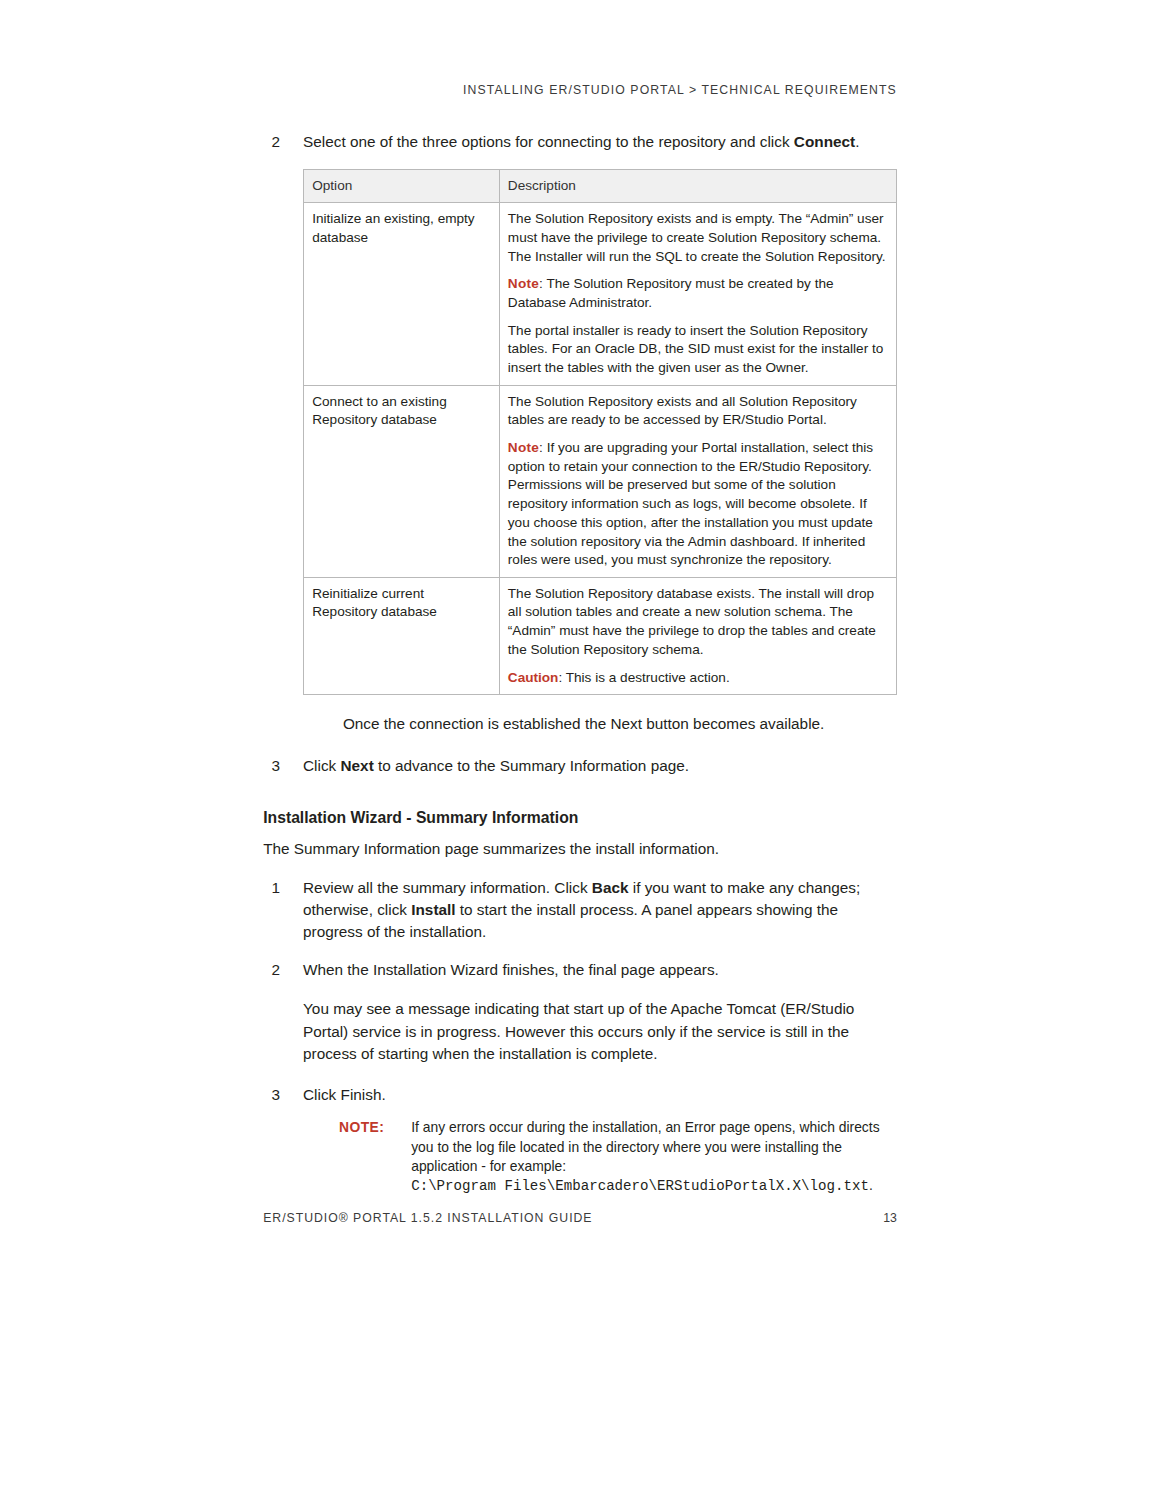Installing ER/Studio Portal > Technical Requirements
2 Select one of the three options for connecting to the repository and click Connect.
| Option | Description |
| --- | --- |
| Initialize an existing, empty database | The Solution Repository exists and is empty. The “Admin” user must have the privilege to create Solution Repository schema. The Installer will run the SQL to create the Solution Repository. Note : The Solution Repository must be created by the Database Administrator. The portal installer is ready to insert the Solution Repository tables. For an Oracle DB, the SID must exist for the installer to insert the tables with the given user as the Owner. |
| Connect to an existing Repository database | The Solution Repository exists and all Solution Repository tables are ready to be accessed by ER/Studio Portal. Note : If you are upgrading your Portal installation, select this option to retain your connection to the ER/Studio Repository. Permissions will be preserved but some of the solution repository information such as logs, will become obsolete. If you choose this option, after the installation you must update the solution repository via the Admin dashboard. If inherited roles were used, you must synchronize the repository. |
| Reinitialize current Repository database | The Solution Repository database exists. The install will drop all solution tables and create a new solution schema. The “Admin” must have the privilege to drop the tables and create the Solution Repository schema. Caution : This is a destructive action. |
Once the connection is established the Next button becomes available.
3 Click Next to advance to the Summary Information page.
Installation Wizard - Summary Information
The Summary Information page summarizes the install information.
1 Review all the summary information. Click Back if you want to make any changes; otherwise, click Install to start the install process. A panel appears showing the progress of the installation.
2 When the Installation Wizard finishes, the final page appears.
You may see a message indicating that start up of the Apache Tomcat (ER/Studio Portal) service is in progress. However this occurs only if the service is still in the process of starting when the installation is complete.
3 Click Finish.
NOTE:
If any errors occur during the installation, an Error page opens, which directs you to the log file located in the directory where you were installing the application - for example:
C:\Program Files\Embarcadero\ERStudioPortalX.X\log.txt.
ER/Studio® Portal 1.5.2 Installation Guide
13